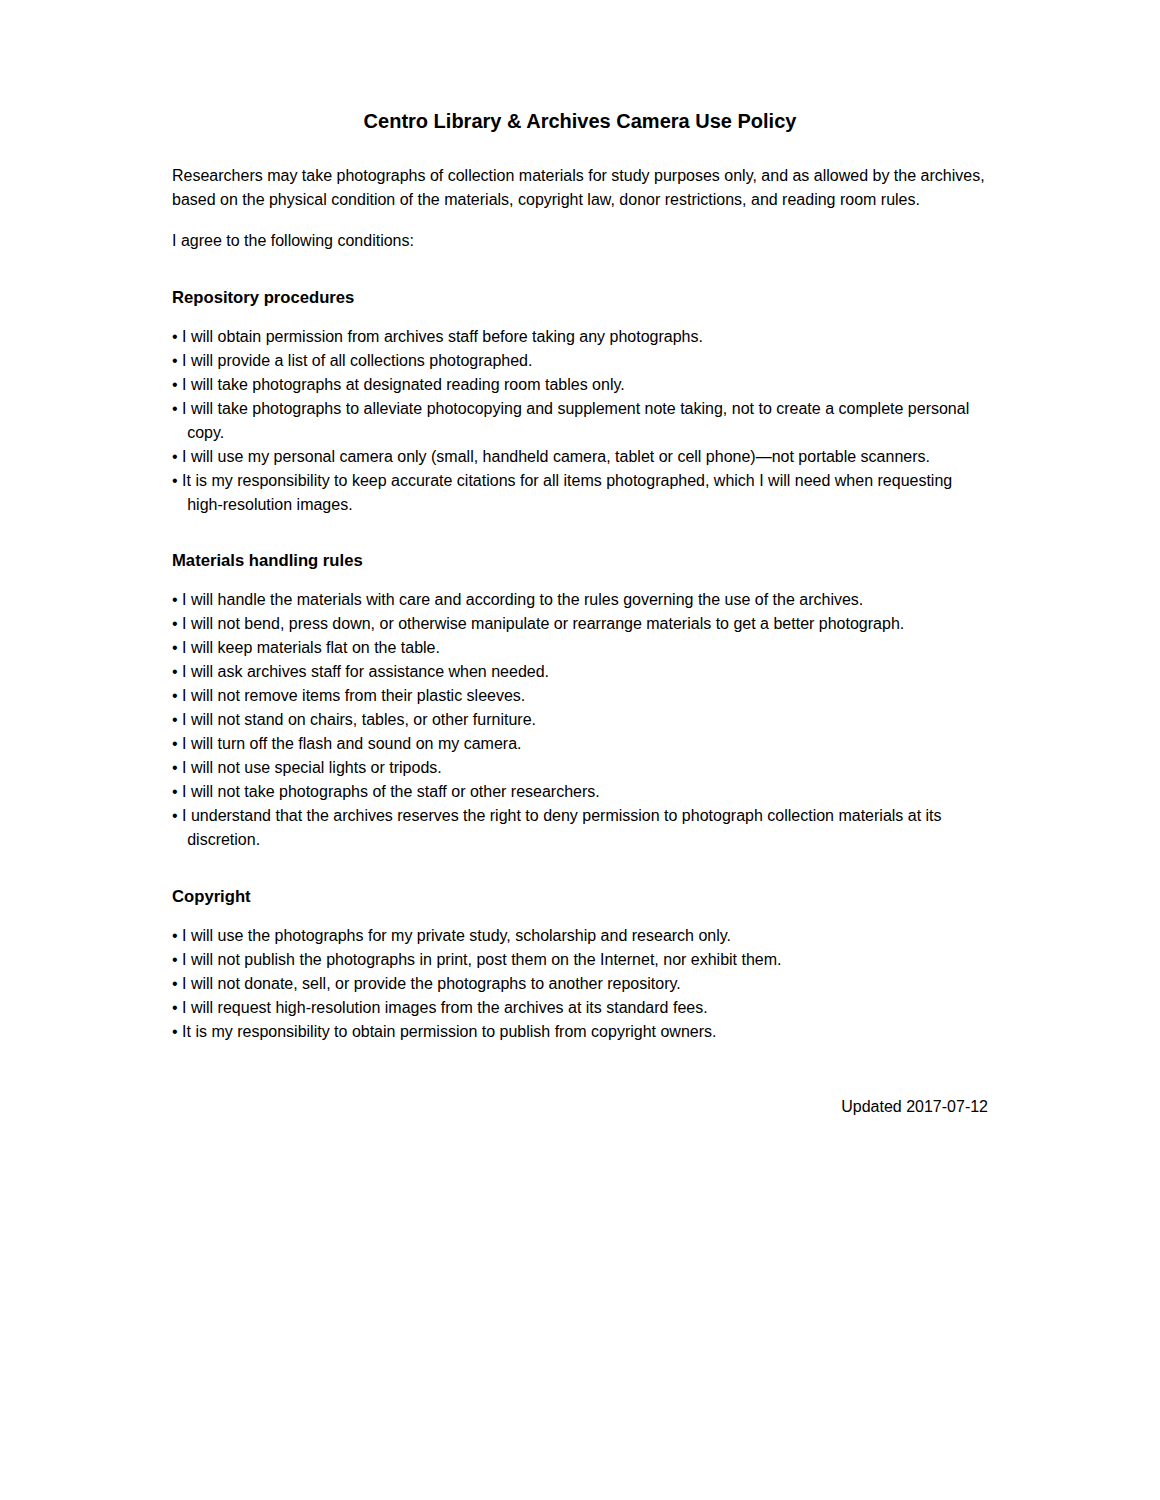Centro Library & Archives Camera Use Policy
Researchers may take photographs of collection materials for study purposes only, and as allowed by the archives, based on the physical condition of the materials, copyright law, donor restrictions, and reading room rules.
I agree to the following conditions:
Repository procedures
I will obtain permission from archives staff before taking any photographs.
I will provide a list of all collections photographed.
I will take photographs at designated reading room tables only.
I will take photographs to alleviate photocopying and supplement note taking, not to create a complete personal copy.
I will use my personal camera only (small, handheld camera, tablet or cell phone)—not portable scanners.
It is my responsibility to keep accurate citations for all items photographed, which I will need when requesting high-resolution images.
Materials handling rules
I will handle the materials with care and according to the rules governing the use of the archives.
I will not bend, press down, or otherwise manipulate or rearrange materials to get a better photograph.
I will keep materials flat on the table.
I will ask archives staff for assistance when needed.
I will not remove items from their plastic sleeves.
I will not stand on chairs, tables, or other furniture.
I will turn off the flash and sound on my camera.
I will not use special lights or tripods.
I will not take photographs of the staff or other researchers.
I understand that the archives reserves the right to deny permission to photograph collection materials at its discretion.
Copyright
I will use the photographs for my private study, scholarship and research only.
I will not publish the photographs in print, post them on the Internet, nor exhibit them.
I will not donate, sell, or provide the photographs to another repository.
I will request high-resolution images from the archives at its standard fees.
It is my responsibility to obtain permission to publish from copyright owners.
Updated 2017-07-12